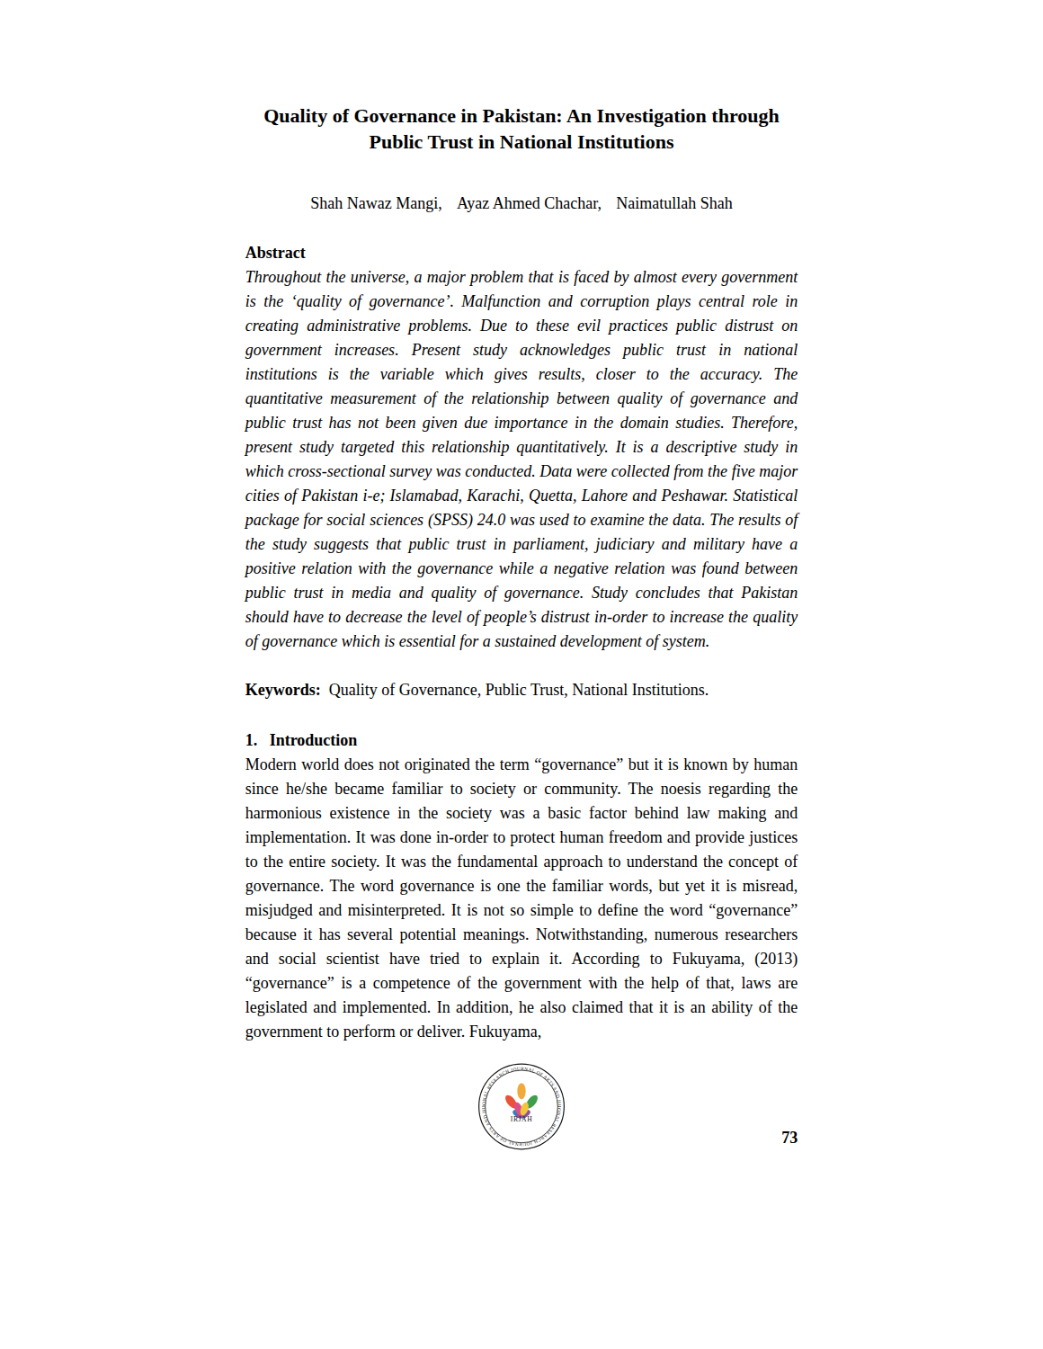Quality of Governance in Pakistan: An Investigation through
Public Trust in National Institutions
Shah Nawaz Mangi, Ayaz Ahmed Chachar, Naimatullah Shah
Abstract
Throughout the universe, a major problem that is faced by almost every government is the ‘quality of governance’. Malfunction and corruption plays central role in creating administrative problems. Due to these evil practices public distrust on government increases. Present study acknowledges public trust in national institutions is the variable which gives results, closer to the accuracy. The quantitative measurement of the relationship between quality of governance and public trust has not been given due importance in the domain studies. Therefore, present study targeted this relationship quantitatively. It is a descriptive study in which cross-sectional survey was conducted. Data were collected from the five major cities of Pakistan i-e; Islamabad, Karachi, Quetta, Lahore and Peshawar. Statistical package for social sciences (SPSS) 24.0 was used to examine the data. The results of the study suggests that public trust in parliament, judiciary and military have a positive relation with the governance while a negative relation was found between public trust in media and quality of governance. Study concludes that Pakistan should have to decrease the level of people’s distrust in-order to increase the quality of governance which is essential for a sustained development of system.
Keywords: Quality of Governance, Public Trust, National Institutions.
1. Introduction
Modern world does not originated the term “governance” but it is known by human since he/she became familiar to society or community. The noesis regarding the harmonious existence in the society was a basic factor behind law making and implementation. It was done in-order to protect human freedom and provide justices to the entire society. It was the fundamental approach to understand the concept of governance. The word governance is one the familiar words, but yet it is misread, misjudged and misinterpreted. It is not so simple to define the word “governance” because it has several potential meanings. Notwithstanding, numerous researchers and social scientist have tried to explain it. According to Fukuyama, (2013) “governance” is a competence of the government with the help of that, laws are legislated and implemented. In addition, he also claimed that it is an ability of the government to perform or deliver. Fukuyama,
INTERNATIONAL RESEARCH JOURNAL OF ARTS AND HUMANITIES INTERNATIONAL RESEARCH JOURNAL OF ARTS AND HUMANITIES IRJAH
73